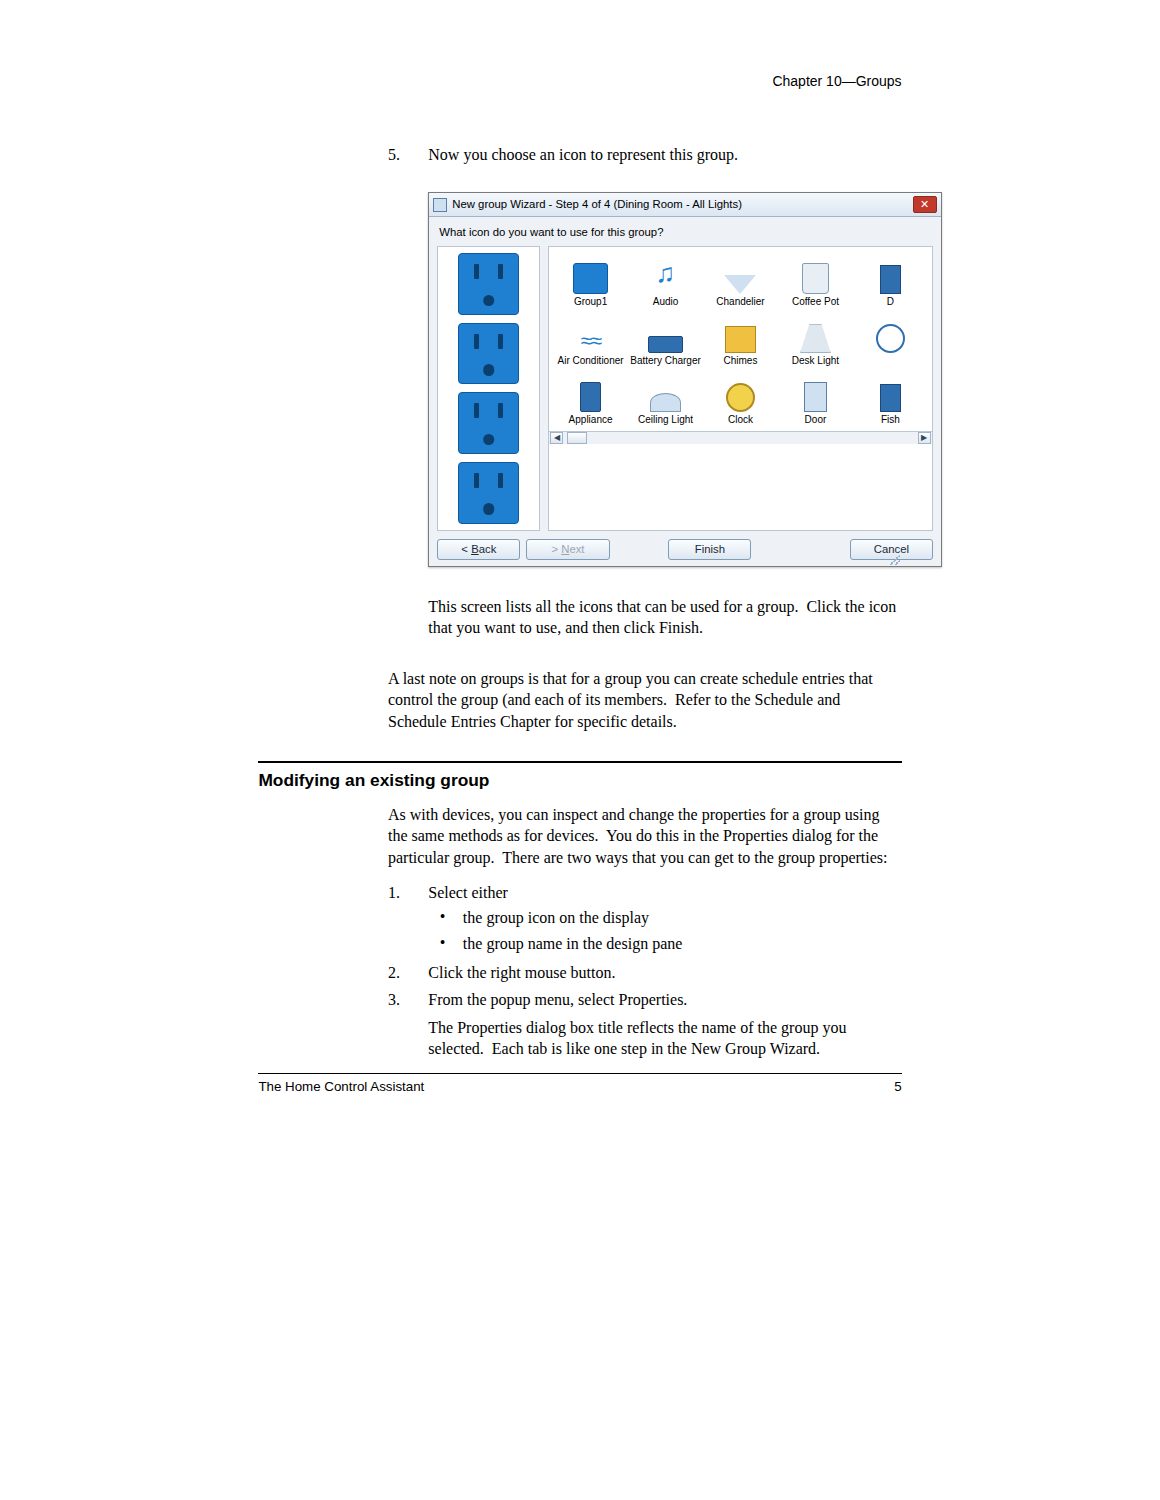Chapter 10—Groups
5. Now you choose an icon to represent this group.
New group Wizard - Step 4 of 4 (Dining Room - All Lights)
✕
What icon do you want to use for this group?
Group1
♫
Audio
Chandelier
Coffee Pot
D
≈≈
Air Conditioner
Battery Charger
Chimes
Desk Light
Appliance
Ceiling Light
Clock
Door
Fish
◀
▶
< Back
> Next
Finish
Cancel
This screen lists all the icons that can be used for a group. Click the icon that you want to use, and then click Finish.
A last note on groups is that for a group you can create schedule entries that control the group (and each of its members. Refer to the Schedule and Schedule Entries Chapter for specific details.
Modifying an existing group
As with devices, you can inspect and change the properties for a group using the same methods as for devices. You do this in the Properties dialog for the particular group. There are two ways that you can get to the group properties:
1. Select either
the group icon on the display
the group name in the design pane
2. Click the right mouse button.
3. From the popup menu, select Properties.
The Properties dialog box title reflects the name of the group you selected. Each tab is like one step in the New Group Wizard.
The Home Control Assistant
5